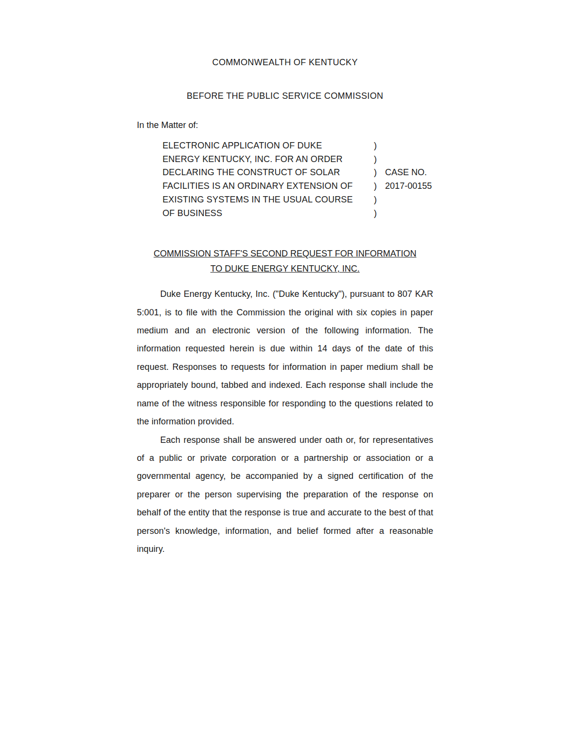COMMONWEALTH OF KENTUCKY
BEFORE THE PUBLIC SERVICE COMMISSION
In the Matter of:
| ELECTRONIC APPLICATION OF DUKE | ) | |
| ENERGY KENTUCKY, INC. FOR AN ORDER | ) | |
| DECLARING THE CONSTRUCT OF SOLAR | ) | CASE NO. |
| FACILITIES IS AN ORDINARY EXTENSION OF | ) | 2017-00155 |
| EXISTING SYSTEMS IN THE USUAL COURSE | ) | |
| OF BUSINESS | ) | |
COMMISSION STAFF'S SECOND REQUEST FOR INFORMATION
TO DUKE ENERGY KENTUCKY, INC.
Duke Energy Kentucky, Inc. ("Duke Kentucky"), pursuant to 807 KAR 5:001, is to file with the Commission the original with six copies in paper medium and an electronic version of the following information. The information requested herein is due within 14 days of the date of this request. Responses to requests for information in paper medium shall be appropriately bound, tabbed and indexed. Each response shall include the name of the witness responsible for responding to the questions related to the information provided.
Each response shall be answered under oath or, for representatives of a public or private corporation or a partnership or association or a governmental agency, be accompanied by a signed certification of the preparer or the person supervising the preparation of the response on behalf of the entity that the response is true and accurate to the best of that person's knowledge, information, and belief formed after a reasonable inquiry.